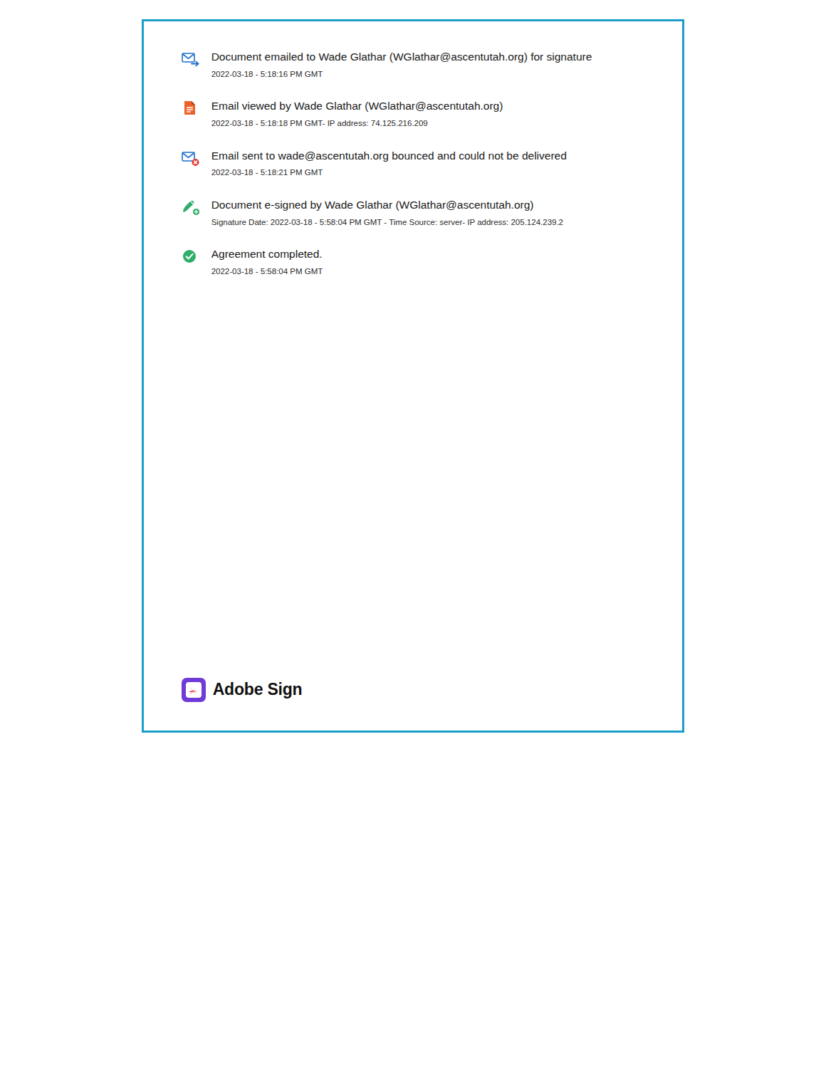Document emailed to Wade Glathar (WGlathar@ascentutah.org) for signature
2022-03-18 - 5:18:16 PM GMT
Email viewed by Wade Glathar (WGlathar@ascentutah.org)
2022-03-18 - 5:18:18 PM GMT- IP address: 74.125.216.209
Email sent to wade@ascentutah.org bounced and could not be delivered
2022-03-18 - 5:18:21 PM GMT
Document e-signed by Wade Glathar (WGlathar@ascentutah.org)
Signature Date: 2022-03-18 - 5:58:04 PM GMT - Time Source: server- IP address: 205.124.239.2
Agreement completed.
2022-03-18 - 5:58:04 PM GMT
Adobe Sign